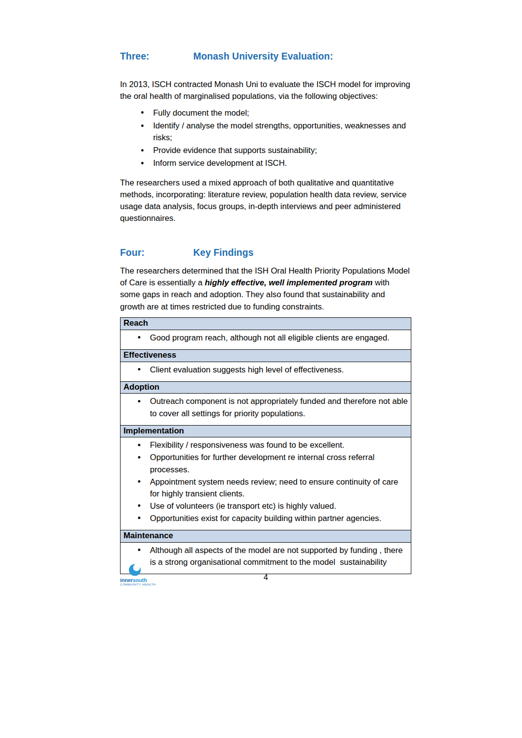Three: Monash University Evaluation:
In 2013, ISCH contracted Monash Uni to evaluate the ISCH model for improving the oral health of marginalised populations, via the following objectives:
Fully document the model;
Identify / analyse the model strengths, opportunities, weaknesses and risks;
Provide evidence that supports sustainability;
Inform service development at ISCH.
The researchers used a mixed approach of both qualitative and quantitative methods, incorporating: literature review, population health data review, service usage data analysis, focus groups, in-depth interviews and peer administered questionnaires.
Four: Key Findings
The researchers determined that the ISH Oral Health Priority Populations Model of Care is essentially a highly effective, well implemented program with some gaps in reach and adoption. They also found that sustainability and growth are at times restricted due to funding constraints.
| Reach |
| Good program reach, although not all eligible clients are engaged. |
| Effectiveness |
| Client evaluation suggests high level of effectiveness. |
| Adoption |
| Outreach component is not appropriately funded and therefore not able to cover all settings for priority populations. |
| Implementation |
| Flexibility / responsiveness was found to be excellent. Opportunities for further development re internal cross referral processes. Appointment system needs review; need to ensure continuity of care for highly transient clients. Use of volunteers (ie transport etc) is highly valued. Opportunities exist for capacity building within partner agencies. |
| Maintenance |
| Although all aspects of the model are not supported by funding , there is a strong organisational commitment to the model sustainability |
innersouth COMMUNITY HEALTH
4